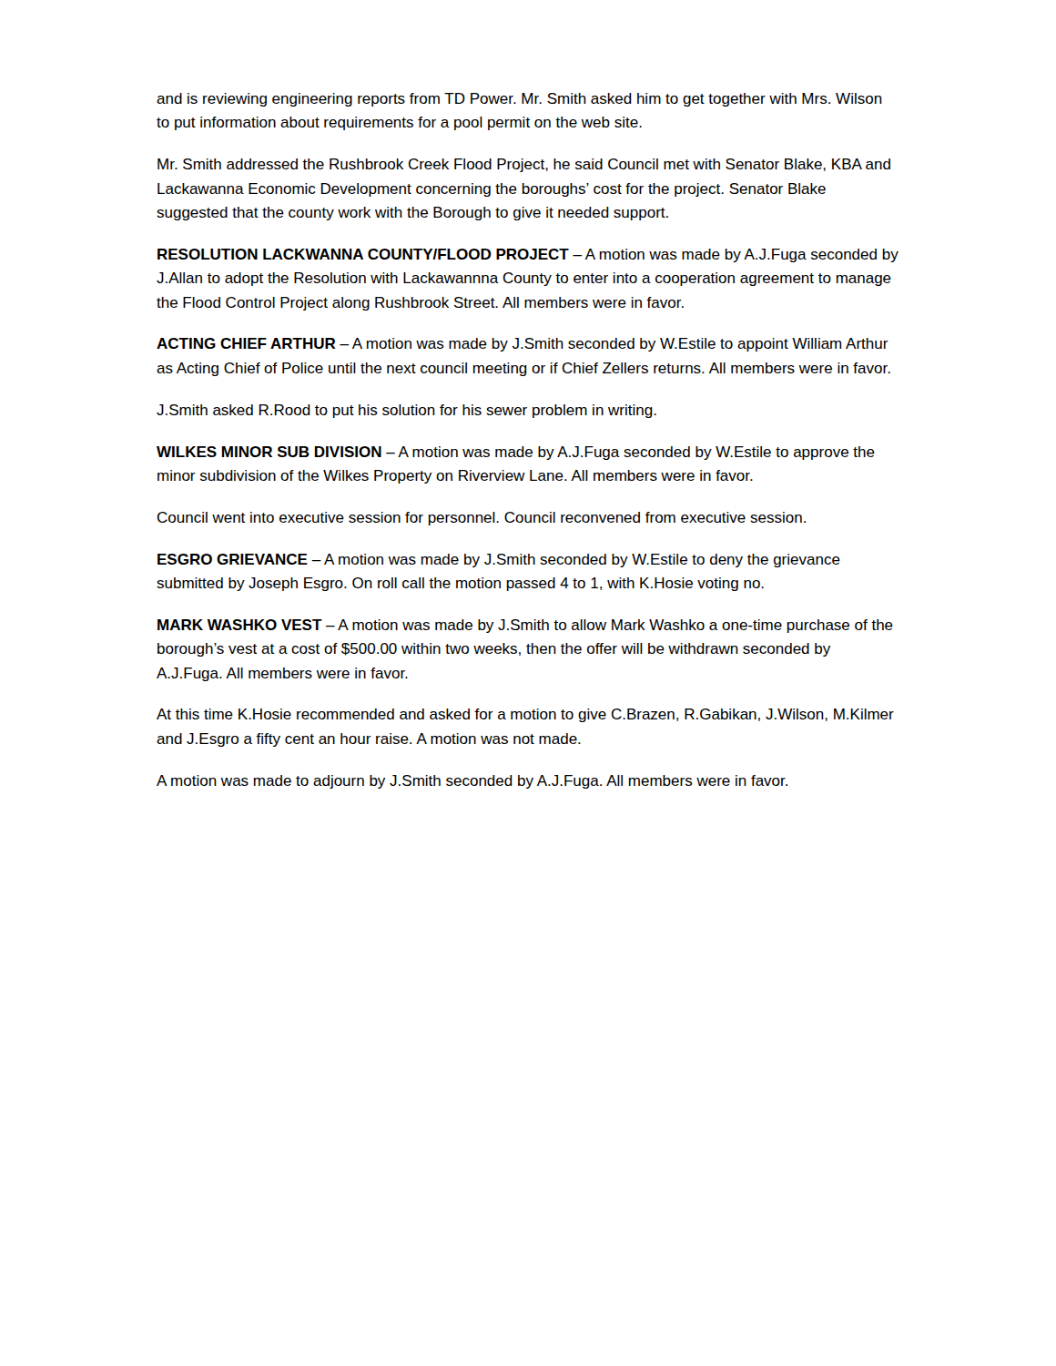and is reviewing engineering reports from TD Power. Mr. Smith asked him to get together with Mrs. Wilson to put information about requirements for a pool permit on the web site.
Mr. Smith addressed the Rushbrook Creek Flood Project, he said Council met with Senator Blake, KBA and Lackawanna Economic Development concerning the boroughs’ cost for the project. Senator Blake suggested that the county work with the Borough to give it needed support.
RESOLUTION LACKWANNA COUNTY/FLOOD PROJECT – A motion was made by A.J.Fuga seconded by J.Allan to adopt the Resolution with Lackawannna County to enter into a cooperation agreement to manage the Flood Control Project along Rushbrook Street. All members were in favor.
ACTING CHIEF ARTHUR – A motion was made by J.Smith seconded by W.Estile to appoint William Arthur as Acting Chief of Police until the next council meeting or if Chief Zellers returns. All members were in favor.
J.Smith asked R.Rood to put his solution for his sewer problem in writing.
WILKES MINOR SUB DIVISION – A motion was made by A.J.Fuga seconded by W.Estile to approve the minor subdivision of the Wilkes Property on Riverview Lane. All members were in favor.
Council went into executive session for personnel. Council reconvened from executive session.
ESGRO GRIEVANCE – A motion was made by J.Smith seconded by W.Estile to deny the grievance submitted by Joseph Esgro. On roll call the motion passed 4 to 1, with K.Hosie voting no.
MARK WASHKO VEST – A motion was made by J.Smith to allow Mark Washko a one-time purchase of the borough’s vest at a cost of $500.00 within two weeks, then the offer will be withdrawn seconded by A.J.Fuga. All members were in favor.
At this time K.Hosie recommended and asked for a motion to give C.Brazen, R.Gabikan, J.Wilson, M.Kilmer and J.Esgro a fifty cent an hour raise. A motion was not made.
A motion was made to adjourn by J.Smith seconded by A.J.Fuga. All members were in favor.